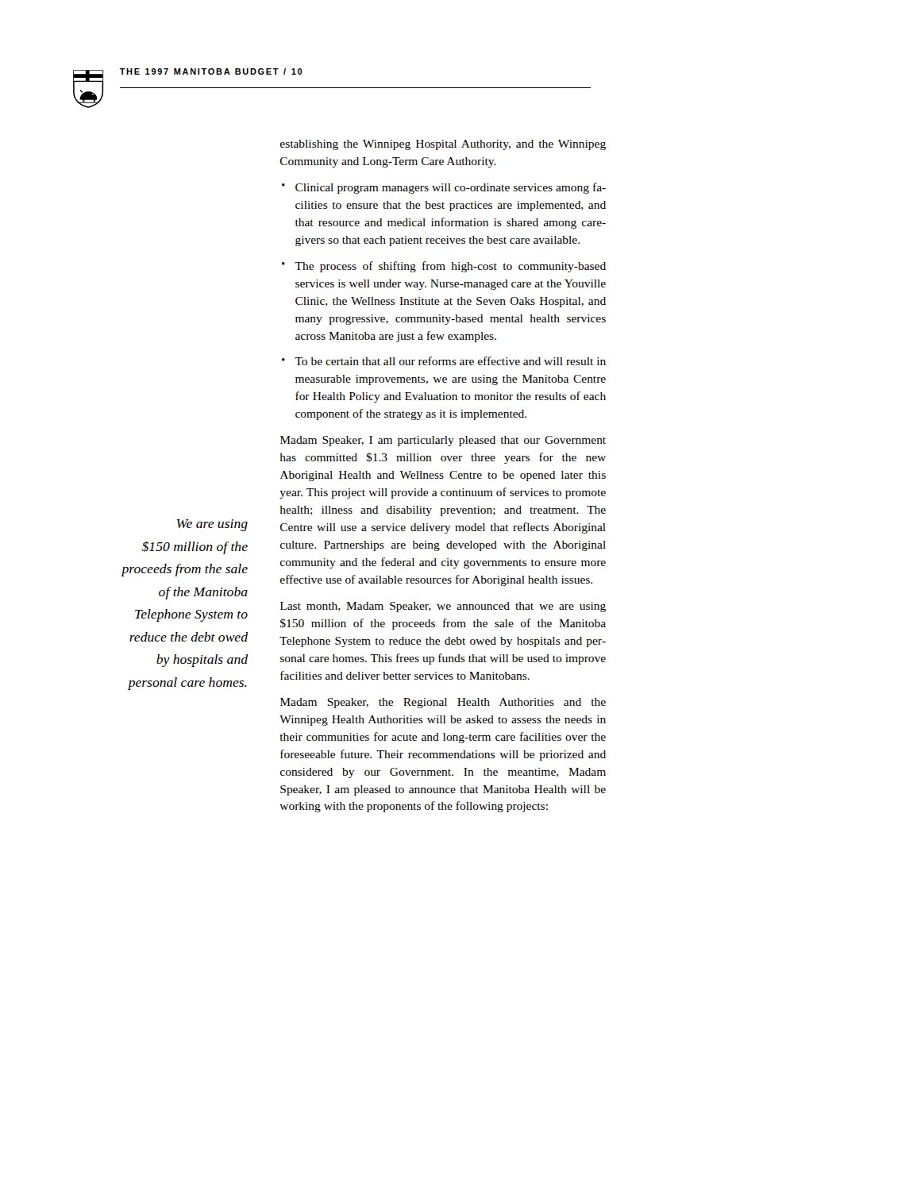THE 1997 MANITOBA BUDGET / 10
We are using
$150 million of the
proceeds from the sale
of the Manitoba
Telephone System to
reduce the debt owed
by hospitals and
personal care homes.
establishing the Winnipeg Hospital Authority, and the Winnipeg Community and Long-Term Care Authority.
Clinical program managers will co-ordinate services among facilities to ensure that the best practices are implemented, and that resource and medical information is shared among caregivers so that each patient receives the best care available.
The process of shifting from high-cost to community-based services is well under way. Nurse-managed care at the Youville Clinic, the Wellness Institute at the Seven Oaks Hospital, and many progressive, community-based mental health services across Manitoba are just a few examples.
To be certain that all our reforms are effective and will result in measurable improvements, we are using the Manitoba Centre for Health Policy and Evaluation to monitor the results of each component of the strategy as it is implemented.
Madam Speaker, I am particularly pleased that our Government has committed $1.3 million over three years for the new Aboriginal Health and Wellness Centre to be opened later this year. This project will provide a continuum of services to promote health; illness and disability prevention; and treatment. The Centre will use a service delivery model that reflects Aboriginal culture. Partnerships are being developed with the Aboriginal community and the federal and city governments to ensure more effective use of available resources for Aboriginal health issues.
Last month, Madam Speaker, we announced that we are using $150 million of the proceeds from the sale of the Manitoba Telephone System to reduce the debt owed by hospitals and personal care homes. This frees up funds that will be used to improve facilities and deliver better services to Manitobans.
Madam Speaker, the Regional Health Authorities and the Winnipeg Health Authorities will be asked to assess the needs in their communities for acute and long-term care facilities over the foreseeable future. Their recommendations will be priorized and considered by our Government. In the meantime, Madam Speaker, I am pleased to announce that Manitoba Health will be working with the proponents of the following projects: